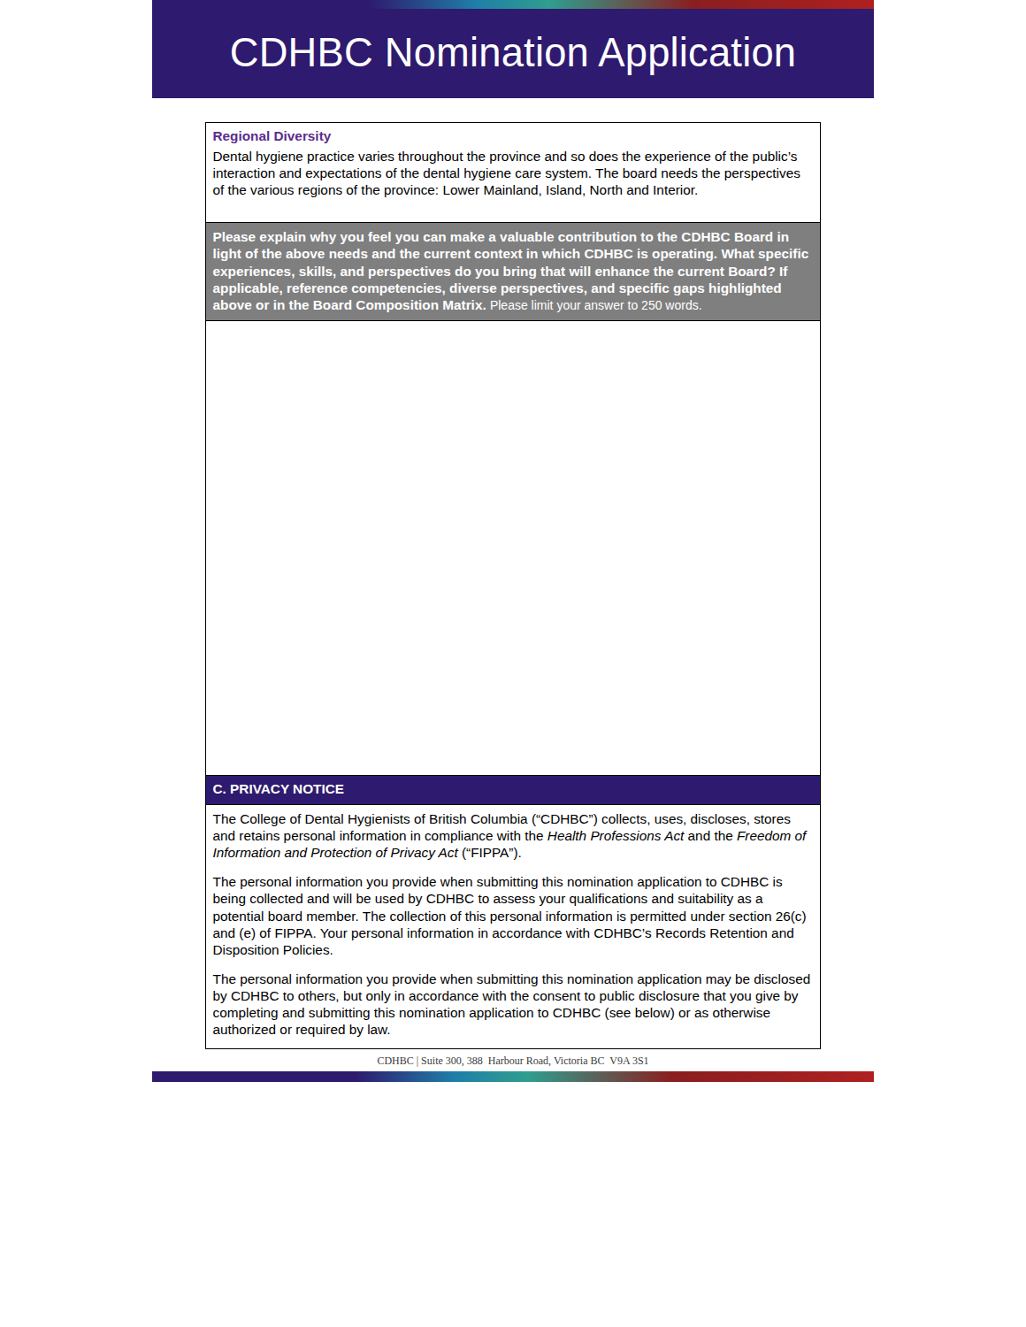CDHBC Nomination Application
| Regional Diversity Dental hygiene practice varies throughout the province and so does the experience of the public’s interaction and expectations of the dental hygiene care system. The board needs the perspectives of the various regions of the province: Lower Mainland, Island, North and Interior. |
| Please explain why you feel you can make a valuable contribution to the CDHBC Board in light of the above needs and the current context in which CDHBC is operating. What specific experiences, skills, and perspectives do you bring that will enhance the current Board? If applicable, reference competencies, diverse perspectives, and specific gaps highlighted above or in the Board Composition Matrix. Please limit your answer to 250 words. |
| C. PRIVACY NOTICE |
| The College of Dental Hygienists of British Columbia (“CDHBC”) collects, uses, discloses, stores and retains personal information in compliance with the Health Professions Act and the Freedom of Information and Protection of Privacy Act (“FIPPA”). The personal information you provide when submitting this nomination application to CDHBC is being collected and will be used by CDHBC to assess your qualifications and suitability as a potential board member. The collection of this personal information is permitted under section 26(c) and (e) of FIPPA. Your personal information in accordance with CDHBC’s Records Retention and Disposition Policies. The personal information you provide when submitting this nomination application may be disclosed by CDHBC to others, but only in accordance with the consent to public disclosure that you give by completing and submitting this nomination application to CDHBC (see below) or as otherwise authorized or required by law. |
CDHBC | Suite 300, 388 Harbour Road, Victoria BC V9A 3S1